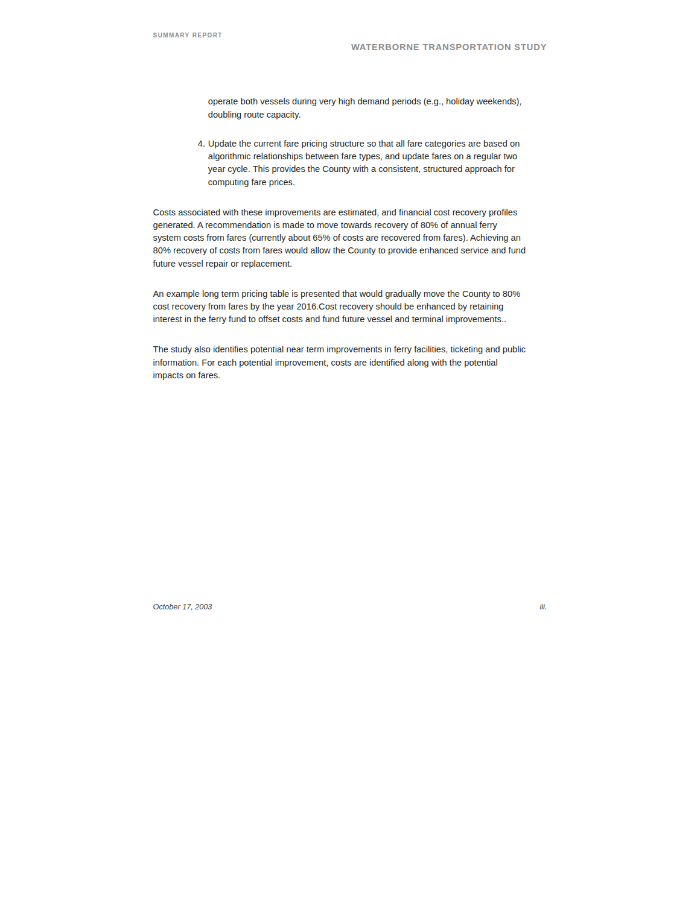SUMMARY REPORT
WATERBORNE TRANSPORTATION STUDY
operate both vessels during very high demand periods (e.g., holiday weekends), doubling route capacity.
4. Update the current fare pricing structure so that all fare categories are based on algorithmic relationships between fare types, and update fares on a regular two year cycle. This provides the County with a consistent, structured approach for computing fare prices.
Costs associated with these improvements are estimated, and financial cost recovery profiles generated. A recommendation is made to move towards recovery of 80% of annual ferry system costs from fares (currently about 65% of costs are recovered from fares). Achieving an 80% recovery of costs from fares would allow the County to provide enhanced service and fund future vessel repair or replacement.
An example long term pricing table is presented that would gradually move the County to 80% cost recovery from fares by the year 2016.Cost recovery should be enhanced by retaining interest in the ferry fund to offset costs and fund future vessel and terminal improvements..
The study also identifies potential near term improvements in ferry facilities, ticketing and public information. For each potential improvement, costs are identified along with the potential impacts on fares.
October 17, 2003 iii.